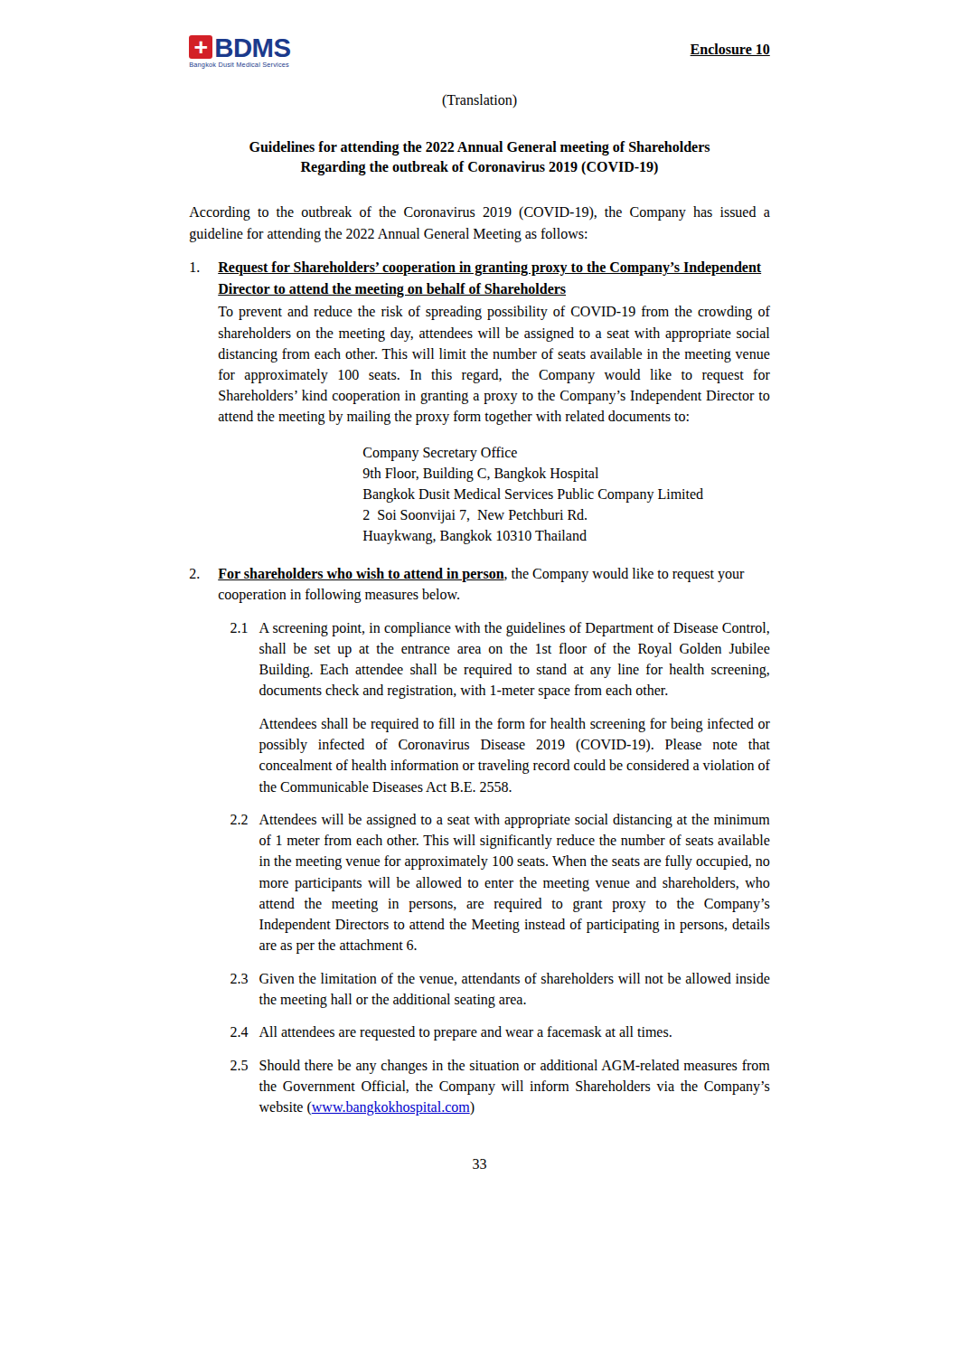+BDMS
Bangkok Dusit Medical Services
Enclosure 10
(Translation)
Guidelines for attending the 2022 Annual General meeting of Shareholders
Regarding the outbreak of Coronavirus 2019 (COVID-19)
According to the outbreak of the Coronavirus 2019 (COVID-19), the Company has issued a guideline for attending the 2022 Annual General Meeting as follows:
Request for Shareholders’ cooperation in granting proxy to the Company’s Independent Director to attend the meeting on behalf of Shareholders
To prevent and reduce the risk of spreading possibility of COVID-19 from the crowding of shareholders on the meeting day, attendees will be assigned to a seat with appropriate social distancing from each other. This will limit the number of seats available in the meeting venue for approximately 100 seats. In this regard, the Company would like to request for Shareholders’ kind cooperation in granting a proxy to the Company’s Independent Director to attend the meeting by mailing the proxy form together with related documents to:
Company Secretary Office
9th Floor, Building C, Bangkok Hospital
Bangkok Dusit Medical Services Public Company Limited
2 Soi Soonvijai 7, New Petchburi Rd.
Huaykwang, Bangkok 10310 Thailand
For shareholders who wish to attend in person, the Company would like to request your cooperation in following measures below.
2.1
A screening point, in compliance with the guidelines of Department of Disease Control, shall be set up at the entrance area on the 1st floor of the Royal Golden Jubilee Building. Each attendee shall be required to stand at any line for health screening, documents check and registration, with 1-meter space from each other.
Attendees shall be required to fill in the form for health screening for being infected or possibly infected of Coronavirus Disease 2019 (COVID-19). Please note that concealment of health information or traveling record could be considered a violation of the Communicable Diseases Act B.E. 2558.
2.2
Attendees will be assigned to a seat with appropriate social distancing at the minimum of 1 meter from each other. This will significantly reduce the number of seats available in the meeting venue for approximately 100 seats. When the seats are fully occupied, no more participants will be allowed to enter the meeting venue and shareholders, who attend the meeting in persons, are required to grant proxy to the Company’s Independent Directors to attend the Meeting instead of participating in persons, details are as per the attachment 6.
2.3
Given the limitation of the venue, attendants of shareholders will not be allowed inside the meeting hall or the additional seating area.
2.4
All attendees are requested to prepare and wear a facemask at all times.
2.5
Should there be any changes in the situation or additional AGM-related measures from the Government Official, the Company will inform Shareholders via the Company’s website (www.bangkokhospital.com)
33